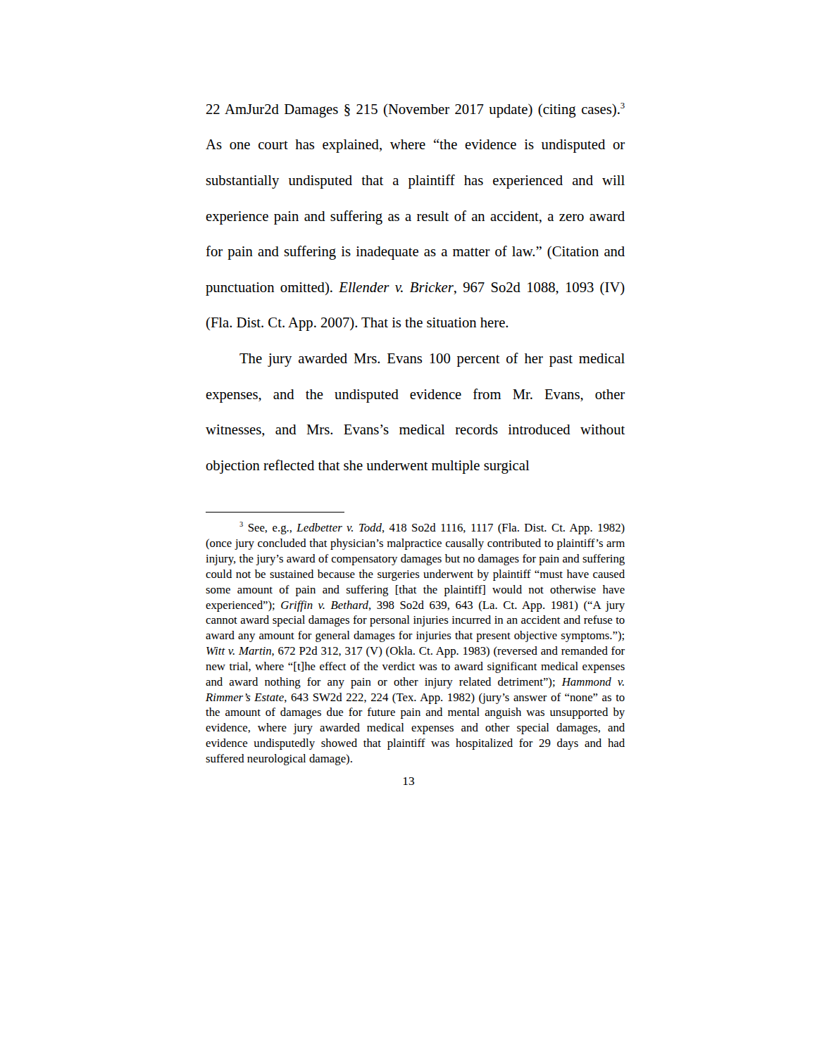22 AmJur2d Damages § 215 (November 2017 update) (citing cases).3 As one court has explained, where “the evidence is undisputed or substantially undisputed that a plaintiff has experienced and will experience pain and suffering as a result of an accident, a zero award for pain and suffering is inadequate as a matter of law.” (Citation and punctuation omitted). Ellender v. Bricker, 967 So2d 1088, 1093 (IV) (Fla. Dist. Ct. App. 2007). That is the situation here.
The jury awarded Mrs. Evans 100 percent of her past medical expenses, and the undisputed evidence from Mr. Evans, other witnesses, and Mrs. Evans’s medical records introduced without objection reflected that she underwent multiple surgical
3 See, e.g., Ledbetter v. Todd, 418 So2d 1116, 1117 (Fla. Dist. Ct. App. 1982) (once jury concluded that physician’s malpractice causally contributed to plaintiff’s arm injury, the jury’s award of compensatory damages but no damages for pain and suffering could not be sustained because the surgeries underwent by plaintiff “must have caused some amount of pain and suffering [that the plaintiff] would not otherwise have experienced”); Griffin v. Bethard, 398 So2d 639, 643 (La. Ct. App. 1981) (“A jury cannot award special damages for personal injuries incurred in an accident and refuse to award any amount for general damages for injuries that present objective symptoms.”); Witt v. Martin, 672 P2d 312, 317 (V) (Okla. Ct. App. 1983) (reversed and remanded for new trial, where “[t]he effect of the verdict was to award significant medical expenses and award nothing for any pain or other injury related detriment”); Hammond v. Rimmer’s Estate, 643 SW2d 222, 224 (Tex. App. 1982) (jury’s answer of “none” as to the amount of damages due for future pain and mental anguish was unsupported by evidence, where jury awarded medical expenses and other special damages, and evidence undisputedly showed that plaintiff was hospitalized for 29 days and had suffered neurological damage).
13